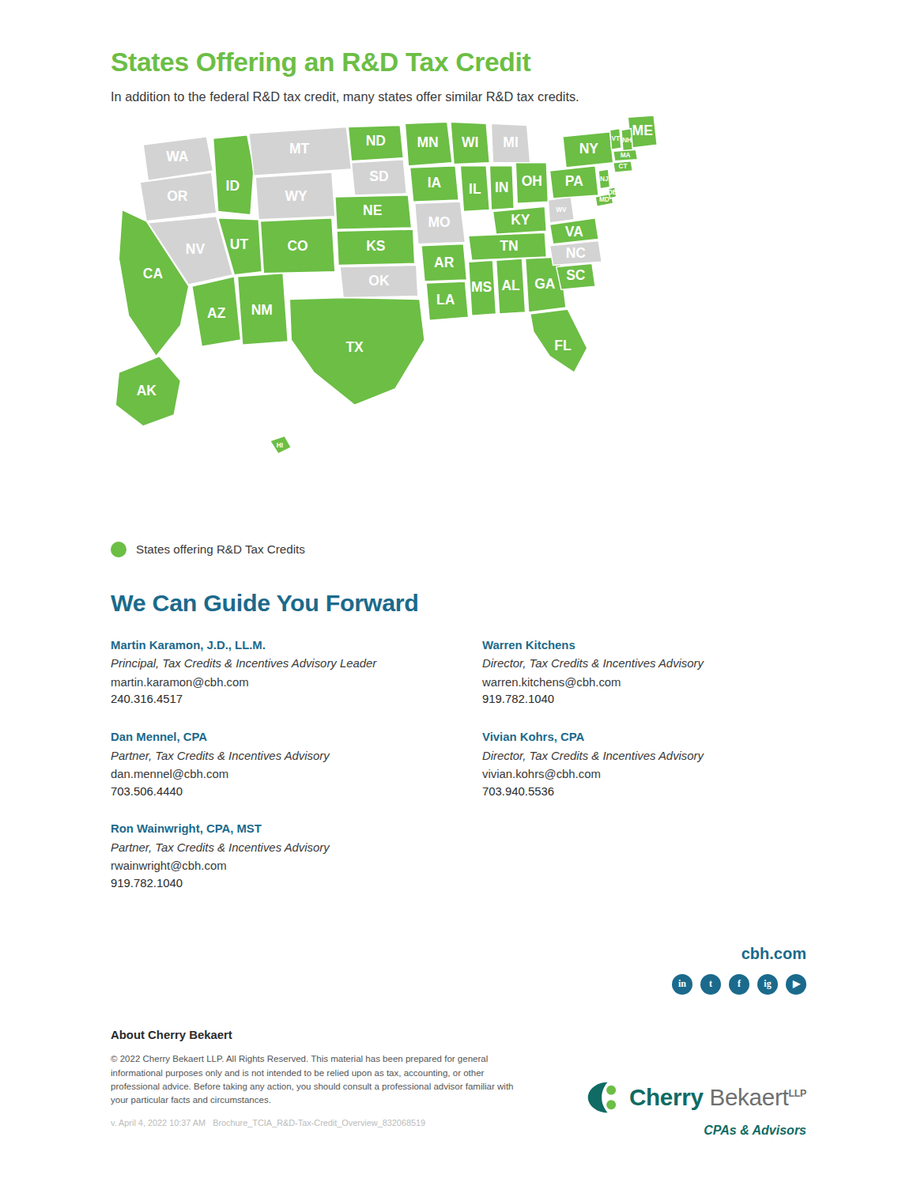States Offering an R&D Tax Credit
In addition to the federal R&D tax credit, many states offer similar R&D tax credits.
States offering R&D Tax Credits WA OR ID MT WY NV CA UT CO AZ NM AK HI ND SD NE KS OK TX MN IA MO AR LA WI IL IN MI OH KY TN MS AL GA FL WV VA NC SC PA NY ME VT NH MA CT NJ MD DE
States offering R&D Tax Credits
We Can Guide You Forward
Martin Karamon, J.D., LL.M.
Principal, Tax Credits & Incentives Advisory Leader
martin.karamon@cbh.com
240.316.4517
Dan Mennel, CPA
Partner, Tax Credits & Incentives Advisory
dan.mennel@cbh.com
703.506.4440
Ron Wainwright, CPA, MST
Partner, Tax Credits & Incentives Advisory
rwainwright@cbh.com
919.782.1040
Warren Kitchens
Director, Tax Credits & Incentives Advisory
warren.kitchens@cbh.com
919.782.1040
Vivian Kohrs, CPA
Director, Tax Credits & Incentives Advisory
vivian.kohrs@cbh.com
703.940.5536
cbh.com
in t f ig ▶
About Cherry Bekaert
© 2022 Cherry Bekaert LLP. All Rights Reserved. This material has been prepared for general informational purposes only and is not intended to be relied upon as tax, accounting, or other professional advice. Before taking any action, you should consult a professional advisor familiar with your particular facts and circumstances.
v. April 4, 2022 10:37 AM Brochure_TCIA_R&D-Tax-Credit_Overview_832068519
Cherry BekaertLLP
CPAs & Advisors